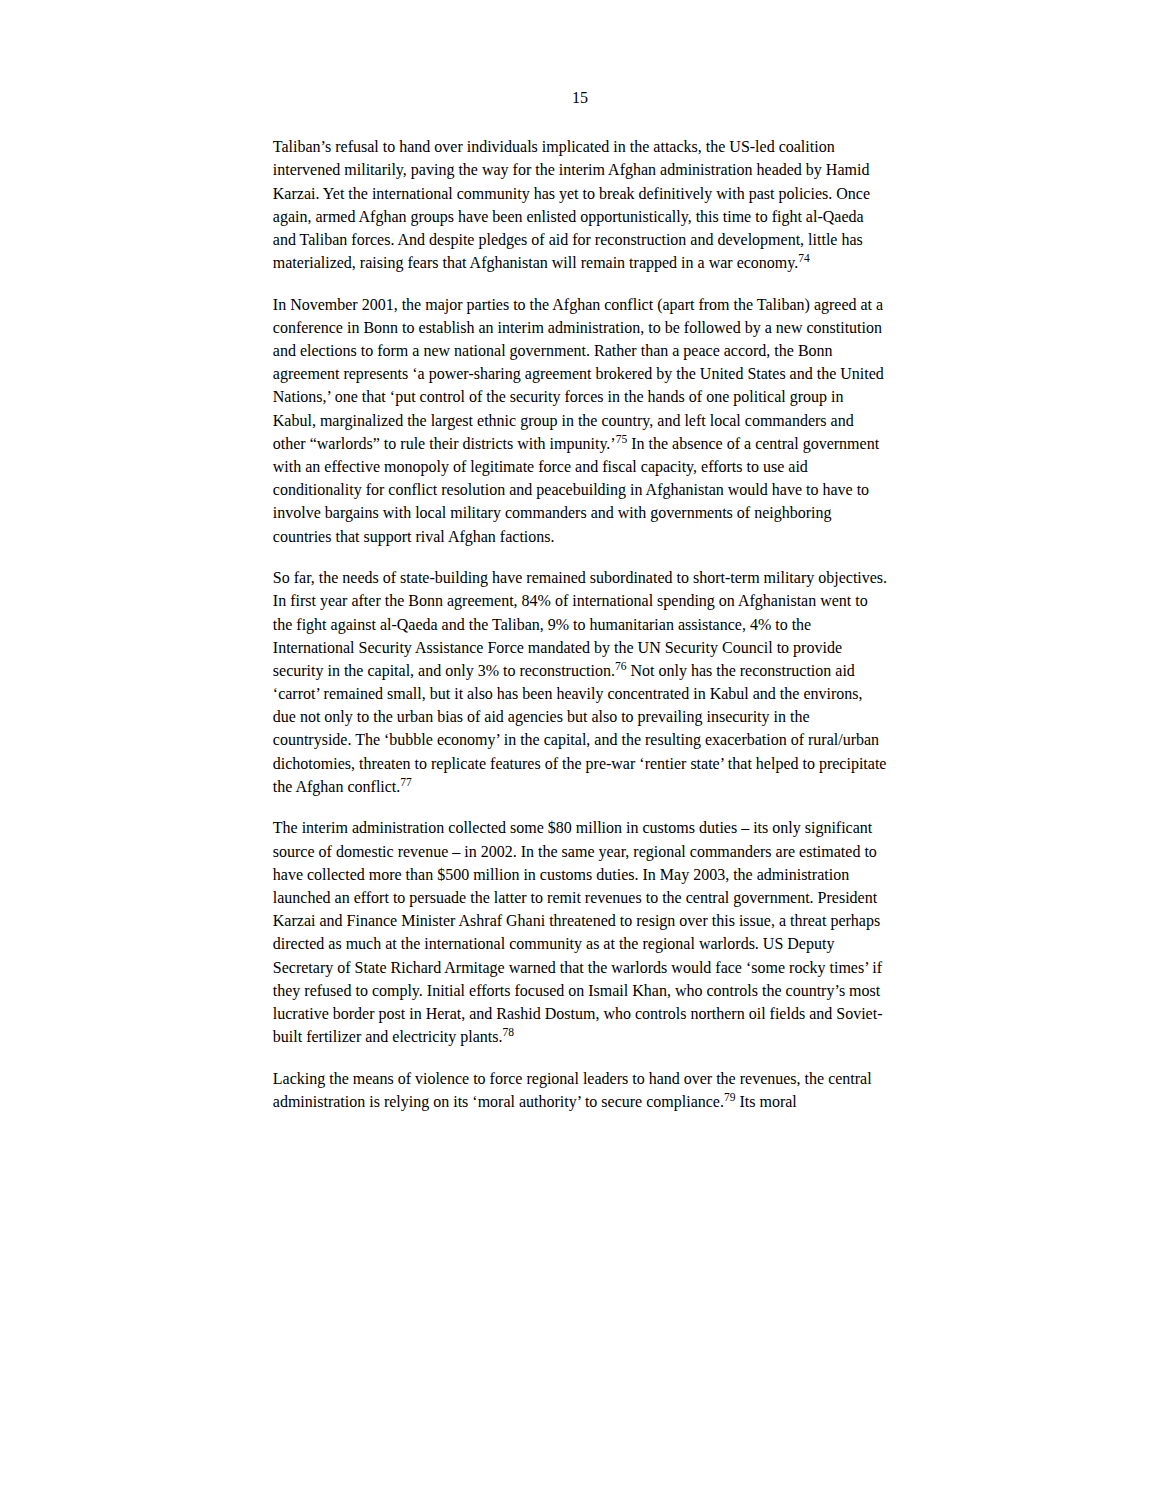15
Taliban’s refusal to hand over individuals implicated in the attacks, the US-led coalition intervened militarily, paving the way for the interim Afghan administration headed by Hamid Karzai. Yet the international community has yet to break definitively with past policies. Once again, armed Afghan groups have been enlisted opportunistically, this time to fight al-Qaeda and Taliban forces. And despite pledges of aid for reconstruction and development, little has materialized, raising fears that Afghanistan will remain trapped in a war economy.74
In November 2001, the major parties to the Afghan conflict (apart from the Taliban) agreed at a conference in Bonn to establish an interim administration, to be followed by a new constitution and elections to form a new national government. Rather than a peace accord, the Bonn agreement represents ‘a power-sharing agreement brokered by the United States and the United Nations,’ one that ‘put control of the security forces in the hands of one political group in Kabul, marginalized the largest ethnic group in the country, and left local commanders and other “warlords” to rule their districts with impunity.’75 In the absence of a central government with an effective monopoly of legitimate force and fiscal capacity, efforts to use aid conditionality for conflict resolution and peacebuilding in Afghanistan would have to have to involve bargains with local military commanders and with governments of neighboring countries that support rival Afghan factions.
So far, the needs of state-building have remained subordinated to short-term military objectives. In first year after the Bonn agreement, 84% of international spending on Afghanistan went to the fight against al-Qaeda and the Taliban, 9% to humanitarian assistance, 4% to the International Security Assistance Force mandated by the UN Security Council to provide security in the capital, and only 3% to reconstruction.76 Not only has the reconstruction aid ‘carrot’ remained small, but it also has been heavily concentrated in Kabul and the environs, due not only to the urban bias of aid agencies but also to prevailing insecurity in the countryside. The ‘bubble economy’ in the capital, and the resulting exacerbation of rural/urban dichotomies, threaten to replicate features of the pre-war ‘rentier state’ that helped to precipitate the Afghan conflict.77
The interim administration collected some $80 million in customs duties – its only significant source of domestic revenue – in 2002. In the same year, regional commanders are estimated to have collected more than $500 million in customs duties. In May 2003, the administration launched an effort to persuade the latter to remit revenues to the central government. President Karzai and Finance Minister Ashraf Ghani threatened to resign over this issue, a threat perhaps directed as much at the international community as at the regional warlords. US Deputy Secretary of State Richard Armitage warned that the warlords would face ‘some rocky times’ if they refused to comply. Initial efforts focused on Ismail Khan, who controls the country’s most lucrative border post in Herat, and Rashid Dostum, who controls northern oil fields and Soviet-built fertilizer and electricity plants.78
Lacking the means of violence to force regional leaders to hand over the revenues, the central administration is relying on its ‘moral authority’ to secure compliance.79 Its moral